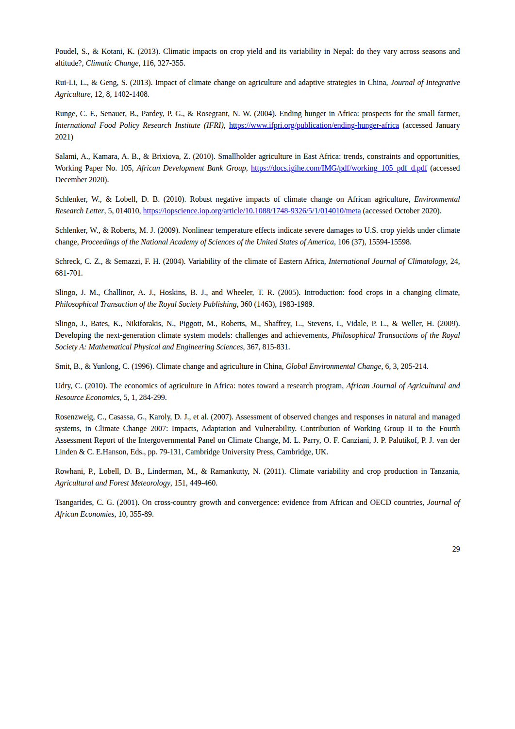Poudel, S., & Kotani, K. (2013). Climatic impacts on crop yield and its variability in Nepal: do they vary across seasons and altitude?, Climatic Change, 116, 327-355.
Rui-Li, L., & Geng, S. (2013). Impact of climate change on agriculture and adaptive strategies in China, Journal of Integrative Agriculture, 12, 8, 1402-1408.
Runge, C. F., Senauer, B., Pardey, P. G., & Rosegrant, N. W. (2004). Ending hunger in Africa: prospects for the small farmer, International Food Policy Research Institute (IFRI), https://www.ifpri.org/publication/ending-hunger-africa (accessed January 2021)
Salami, A., Kamara, A. B., & Brixiova, Z. (2010). Smallholder agriculture in East Africa: trends, constraints and opportunities, Working Paper No. 105, African Development Bank Group, https://docs.igihe.com/IMG/pdf/working_105_pdf_d.pdf (accessed December 2020).
Schlenker, W., & Lobell, D. B. (2010). Robust negative impacts of climate change on African agriculture, Environmental Research Letter, 5, 014010, https://iopscience.iop.org/article/10.1088/1748-9326/5/1/014010/meta (accessed October 2020).
Schlenker, W., & Roberts, M. J. (2009). Nonlinear temperature effects indicate severe damages to U.S. crop yields under climate change, Proceedings of the National Academy of Sciences of the United States of America, 106 (37), 15594-15598.
Schreck, C. Z., & Semazzi, F. H. (2004). Variability of the climate of Eastern Africa, International Journal of Climatology, 24, 681-701.
Slingo, J. M., Challinor, A. J., Hoskins, B. J., and Wheeler, T. R. (2005). Introduction: food crops in a changing climate, Philosophical Transaction of the Royal Society Publishing, 360 (1463), 1983-1989.
Slingo, J., Bates, K., Nikiforakis, N., Piggott, M., Roberts, M., Shaffrey, L., Stevens, I., Vidale, P. L., & Weller, H. (2009). Developing the next-generation climate system models: challenges and achievements, Philosophical Transactions of the Royal Society A: Mathematical Physical and Engineering Sciences, 367, 815-831.
Smit, B., & Yunlong, C. (1996). Climate change and agriculture in China, Global Environmental Change, 6, 3, 205-214.
Udry, C. (2010). The economics of agriculture in Africa: notes toward a research program, African Journal of Agricultural and Resource Economics, 5, 1, 284-299.
Rosenzweig, C., Casassa, G., Karoly, D. J., et al. (2007). Assessment of observed changes and responses in natural and managed systems, in Climate Change 2007: Impacts, Adaptation and Vulnerability. Contribution of Working Group II to the Fourth Assessment Report of the Intergovernmental Panel on Climate Change, M. L. Parry, O. F. Canziani, J. P. Palutikof, P. J. van der Linden & C. E.Hanson, Eds., pp. 79-131, Cambridge University Press, Cambridge, UK.
Rowhani, P., Lobell, D. B., Linderman, M., & Ramankutty, N. (2011). Climate variability and crop production in Tanzania, Agricultural and Forest Meteorology, 151, 449-460.
Tsangarides, C. G. (2001). On cross-country growth and convergence: evidence from African and OECD countries, Journal of African Economies, 10, 355-89.
29